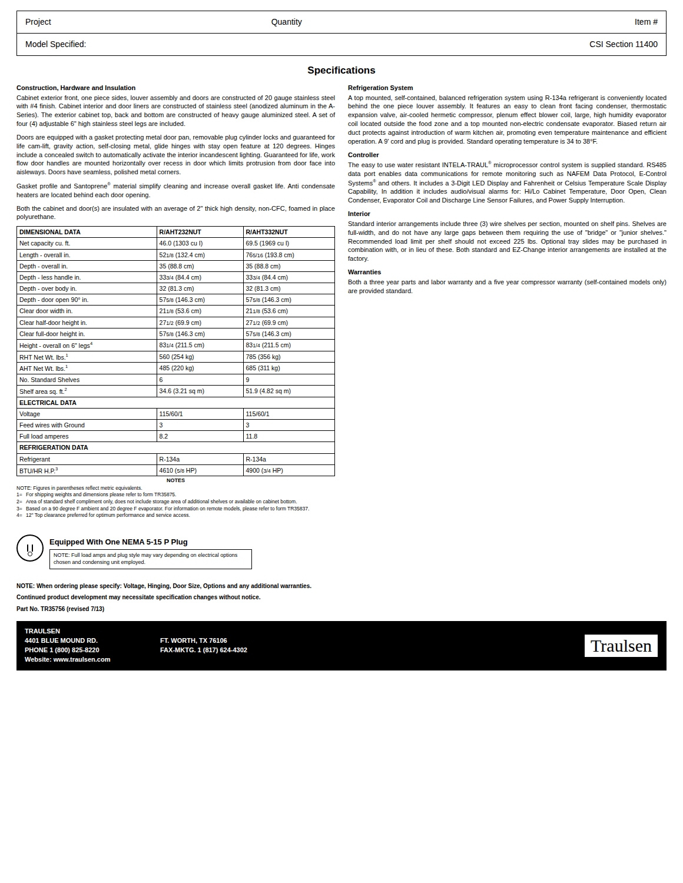Project
Quantity
Item #
Model Specified:
CSI Section 11400
Specifications
Construction, Hardware and Insulation
Cabinet exterior front, one piece sides, louver assembly and doors are constructed of 20 gauge stainless steel with #4 finish. Cabinet interior and door liners are constructed of stainless steel (anodized aluminum in the A-Series). The exterior cabinet top, back and bottom are constructed of heavy gauge aluminized steel. A set of four (4) adjustable 6" high stainless steel legs are included.
Doors are equipped with a gasket protecting metal door pan, removable plug cylinder locks and guaranteed for life cam-lift, gravity action, self-closing metal, glide hinges with stay open feature at 120 degrees. Hinges include a concealed switch to automatically activate the interior incandescent lighting. Guaranteed for life, work flow door handles are mounted horizontally over recess in door which limits protrusion from door face into aisleways. Doors have seamless, polished metal corners.
Gasket profile and Santoprene® material simplify cleaning and increase overall gasket life. Anti condensate heaters are located behind each door opening.
Both the cabinet and door(s) are insulated with an average of 2" thick high density, non-CFC, foamed in place polyurethane.
| DIMENSIONAL DATA | R/AHT232NUT | R/AHT332NUT |
| --- | --- | --- |
| Net capacity cu. ft. | 46.0 (1303 cu I) | 69.5 (1969 cu I) |
| Length - overall in. | 52 1/8 (132.4 cm) | 76 5/16 (193.8 cm) |
| Depth - overall in. | 35 (88.8 cm) | 35 (88.8 cm) |
| Depth - less handle in. | 33 3/4 (84.4 cm) | 33 3/4 (84.4 cm) |
| Depth - over body in. | 32 (81.3 cm) | 32 (81.3 cm) |
| Depth - door open 90° in. | 57 5/8 (146.3 cm) | 57 5/8 (146.3 cm) |
| Clear door width in. | 21 1/8 (53.6 cm) | 21 1/8 (53.6 cm) |
| Clear half-door height in. | 27 1/2 (69.9 cm) | 27 1/2 (69.9 cm) |
| Clear full-door height in. | 57 5/8 (146.3 cm) | 57 5/8 (146.3 cm) |
| Height - overall on 6" legs 4 | 83 1/4 (211.5 cm) | 83 1/4 (211.5 cm) |
| RHT Net Wt. lbs. 1 | 560 (254 kg) | 785 (356 kg) |
| AHT Net Wt. lbs. 1 | 485 (220 kg) | 685 (311 kg) |
| No. Standard Shelves | 6 | 9 |
| Shelf area sq. ft. 2 | 34.6 (3.21 sq m) | 51.9 (4.82 sq m) |
| ELECTRICAL DATA |
| Voltage | 115/60/1 | 115/60/1 |
| Feed wires with Ground | 3 | 3 |
| Full load amperes | 8.2 | 11.8 |
| REFRIGERATION DATA |
| Refrigerant | R-134a | R-134a |
| BTU/HR H.P. 3 | 4610 ( 5/8 HP) | 4900 ( 3/4 HP) |
NOTES
| NOTE: Figures in parentheses reflect metric equivalents. |
| 1= | For shipping weights and dimensions please refer to form TR35875. |
| 2= | Area of standard shelf compliment only, does not include storage area of additional shelves or available on cabinet bottom. |
| 3= | Based on a 90 degree F ambient and 20 degree F evaporator. For information on remote models, please refer to form TR35837. |
| 4= | 12" Top clearance preferred for optimum performance and service access. |
Refrigeration System
A top mounted, self-contained, balanced refrigeration system using R-134a refrigerant is conveniently located behind the one piece louver assembly. It features an easy to clean front facing condenser, thermostatic expansion valve, air-cooled hermetic compressor, plenum effect blower coil, large, high humidity evaporator coil located outside the food zone and a top mounted non-electric condensate evaporator. Biased return air duct protects against introduction of warm kitchen air, promoting even temperature maintenance and efficient operation. A 9' cord and plug is provided. Standard operating temperature is 34 to 38°F.
Controller
The easy to use water resistant INTELA-TRAUL® microprocessor control system is supplied standard. RS485 data port enables data communications for remote monitoring such as NAFEM Data Protocol, E-Control Systems® and others. It includes a 3-Digit LED Display and Fahrenheit or Celsius Temperature Scale Display Capability, In addition it includes audio/visual alarms for: Hi/Lo Cabinet Temperature, Door Open, Clean Condenser, Evaporator Coil and Discharge Line Sensor Failures, and Power Supply Interruption.
Interior
Standard interior arrangements include three (3) wire shelves per section, mounted on shelf pins. Shelves are full-width, and do not have any large gaps between them requiring the use of "bridge" or "junior shelves." Recommended load limit per shelf should not exceed 225 lbs. Optional tray slides may be purchased in combination with, or in lieu of these. Both standard and EZ-Change interior arrangements are installed at the factory.
Warranties
Both a three year parts and labor warranty and a five year compressor warranty (self-contained models only) are provided standard.
Equipped With One NEMA 5-15 P Plug
NOTE: Full load amps and plug style may vary depending on electrical options chosen and condensing unit employed.
NOTE: When ordering please specify: Voltage, Hinging, Door Size, Options and any additional warranties.
Continued product development may necessitate specification changes without notice.
Part No. TR35756 (revised 7/13)
TRAULSEN
4401 BLUE MOUND RD. FT. WORTH, TX 76106
PHONE 1 (800) 825-8220 FAX-MKTG. 1 (817) 624-4302
Website: www.traulsen.com
Traulsen